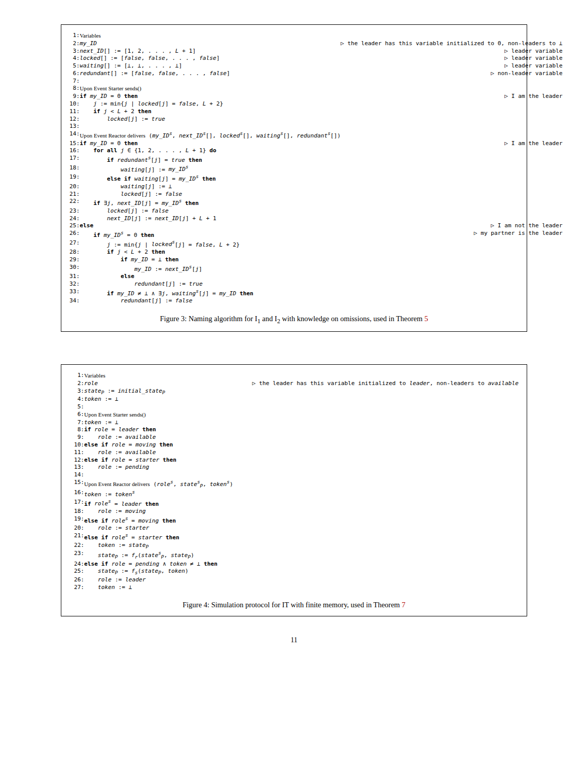| 1: | Variables | |
| 2: | my_ID | ▷ the leader has this variable initialized to 0, non-leaders to ⊥ |
| 3: | next_ID [] := [1, 2, . . . , L + 1] | ▷ leader variable |
| 4: | locked [] := [ false , false , . . . , false ] | ▷ leader variable |
| 5: | waiting [] := [⊥, ⊥, . . . , ⊥] | ▷ leader variable |
| 6: | redundant [] := [ false , false , . . . , false ] | ▷ non-leader variable |
| 7: | | |
| 8: | Upon Event Starter sends() | |
| 9: | if my_ID = 0 then | ▷ I am the leader |
| 10: | j := min{ j / locked [ j ] = false , L + 2} | |
| 11: | if j < L + 2 then | |
| 12: | locked [ j ] := true | |
| 13: | | |
| 14: | Upon Event Reactor delivers ( my_ID s , next_ID s [], locked s [], waiting s [], redundant s []) | |
| 15: | if my_ID = 0 then | ▷ I am the leader |
| 16: | for all j ∈ {1, 2, . . . , L + 1} do | |
| 17: | if redundant s [ j ] = true then | |
| 18: | waiting [ j ] := my_ID s | |
| 19: | else if waiting [ j ] = my_ID s then | |
| 20: | waiting [ j ] := ⊥ | |
| 21: | locked [ j ] := false | |
| 22: | if ∃ j , next_ID [ j ] = my_ID s then | |
| 23: | locked [ j ] := false | |
| 24: | next_ID [ j ] := next_ID [ j ] + L + 1 | |
| 25: | else | ▷ I am not the leader |
| 26: | if my_ID s = 0 then | ▷ my partner is the leader |
| 27: | j := min{ j / locked s [ j ] = false , L + 2} | |
| 28: | if j < L + 2 then | |
| 29: | if my_ID = ⊥ then | |
| 30: | my_ID := next_ID s [ j ] | |
| 31: | else | |
| 32: | redundant [ j ] := true | |
| 33: | if my_ID ≠ ⊥ ∧ ∃ j , waiting s [ j ] = my_ID then | |
| 34: | redundant [ j ] := false | |
Figure 3: Naming algorithm for I1 and I2 with knowledge on omissions, used in Theorem 5
| 1: | Variables | |
| 2: | role | ▷ the leader has this variable initialized to leader , non-leaders to available |
| 3: | state P := initial_state P | |
| 4: | token := ⊥ | |
| 5: | | |
| 6: | Upon Event Starter sends() | |
| 7: | token := ⊥ | |
| 8: | if role = leader then | |
| 9: | role := available | |
| 10: | else if role = moving then | |
| 11: | role := available | |
| 12: | else if role = starter then | |
| 13: | role := pending | |
| 14: | | |
| 15: | Upon Event Reactor delivers ( role s , state s P , token s ) | |
| 16: | token := token s | |
| 17: | if role s = leader then | |
| 18: | role := moving | |
| 19: | else if role s = moving then | |
| 20: | role := starter | |
| 21: | else if role s = starter then | |
| 22: | token := state P | |
| 23: | state P := f r ( state s P , state P ) | |
| 24: | else if role = pending ∧ token ≠ ⊥ then | |
| 25: | state P := f s ( state P , token ) | |
| 26: | role := leader | |
| 27: | token := ⊥ | |
Figure 4: Simulation protocol for IT with finite memory, used in Theorem 7
11